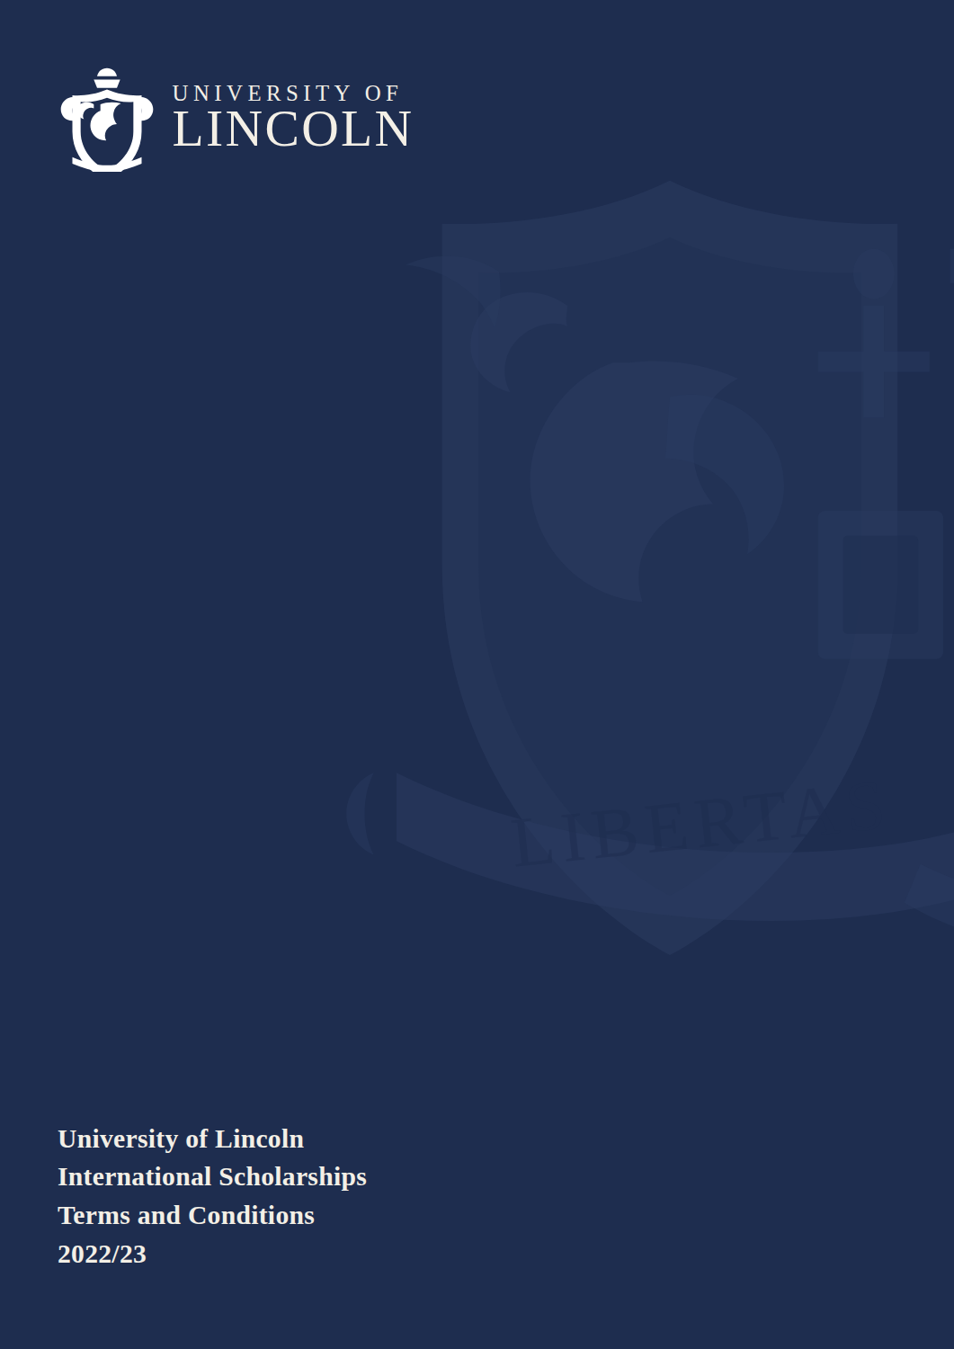LIBERTAS ~P
UNIVERSITY OF LINCOLN
University of Lincoln International Scholarships Terms and Conditions 2022/23